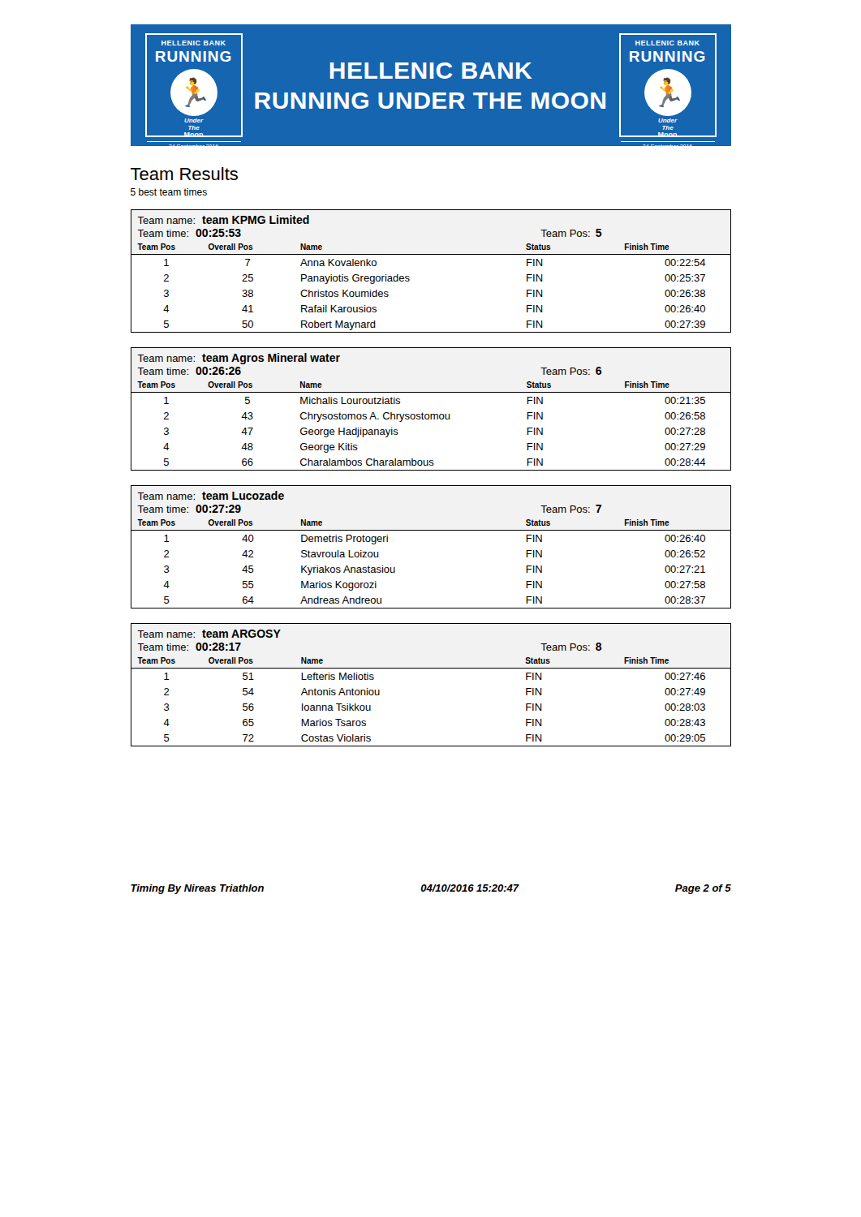HELLENIC BANK
RUNNING
🏃
Under
The
Moon
24 September 2016
HELLENIC BANK
RUNNING UNDER THE MOON
HELLENIC BANK
RUNNING
🏃
Under
The
Moon
24 September 2016
Team Results
5 best team times
Team name: team KPMG Limited
Team time: 00:25:53 Team Pos:5
| Team Pos | Overall Pos | Name | Status | Finish Time |
| --- | --- | --- | --- | --- |
| 1 | 7 | Anna Kovalenko | FIN | 00:22:54 |
| 2 | 25 | Panayiotis Gregoriades | FIN | 00:25:37 |
| 3 | 38 | Christos Koumides | FIN | 00:26:38 |
| 4 | 41 | Rafail Karousios | FIN | 00:26:40 |
| 5 | 50 | Robert Maynard | FIN | 00:27:39 |
Team name: team Agros Mineral water
Team time: 00:26:26 Team Pos:6
| Team Pos | Overall Pos | Name | Status | Finish Time |
| --- | --- | --- | --- | --- |
| 1 | 5 | Michalis Louroutziatis | FIN | 00:21:35 |
| 2 | 43 | Chrysostomos A. Chrysostomou | FIN | 00:26:58 |
| 3 | 47 | George Hadjipanayis | FIN | 00:27:28 |
| 4 | 48 | George Kitis | FIN | 00:27:29 |
| 5 | 66 | Charalambos Charalambous | FIN | 00:28:44 |
Team name: team Lucozade
Team time: 00:27:29 Team Pos:7
| Team Pos | Overall Pos | Name | Status | Finish Time |
| --- | --- | --- | --- | --- |
| 1 | 40 | Demetris Protogeri | FIN | 00:26:40 |
| 2 | 42 | Stavroula Loizou | FIN | 00:26:52 |
| 3 | 45 | Kyriakos Anastasiou | FIN | 00:27:21 |
| 4 | 55 | Marios Kogorozi | FIN | 00:27:58 |
| 5 | 64 | Andreas Andreou | FIN | 00:28:37 |
Team name: team ARGOSY
Team time: 00:28:17 Team Pos:8
| Team Pos | Overall Pos | Name | Status | Finish Time |
| --- | --- | --- | --- | --- |
| 1 | 51 | Lefteris Meliotis | FIN | 00:27:46 |
| 2 | 54 | Antonis Antoniou | FIN | 00:27:49 |
| 3 | 56 | Ioanna Tsikkou | FIN | 00:28:03 |
| 4 | 65 | Marios Tsaros | FIN | 00:28:43 |
| 5 | 72 | Costas Violaris | FIN | 00:29:05 |
Timing By Nireas Triathlon
04/10/2016 15:20:47
Page 2 of 5